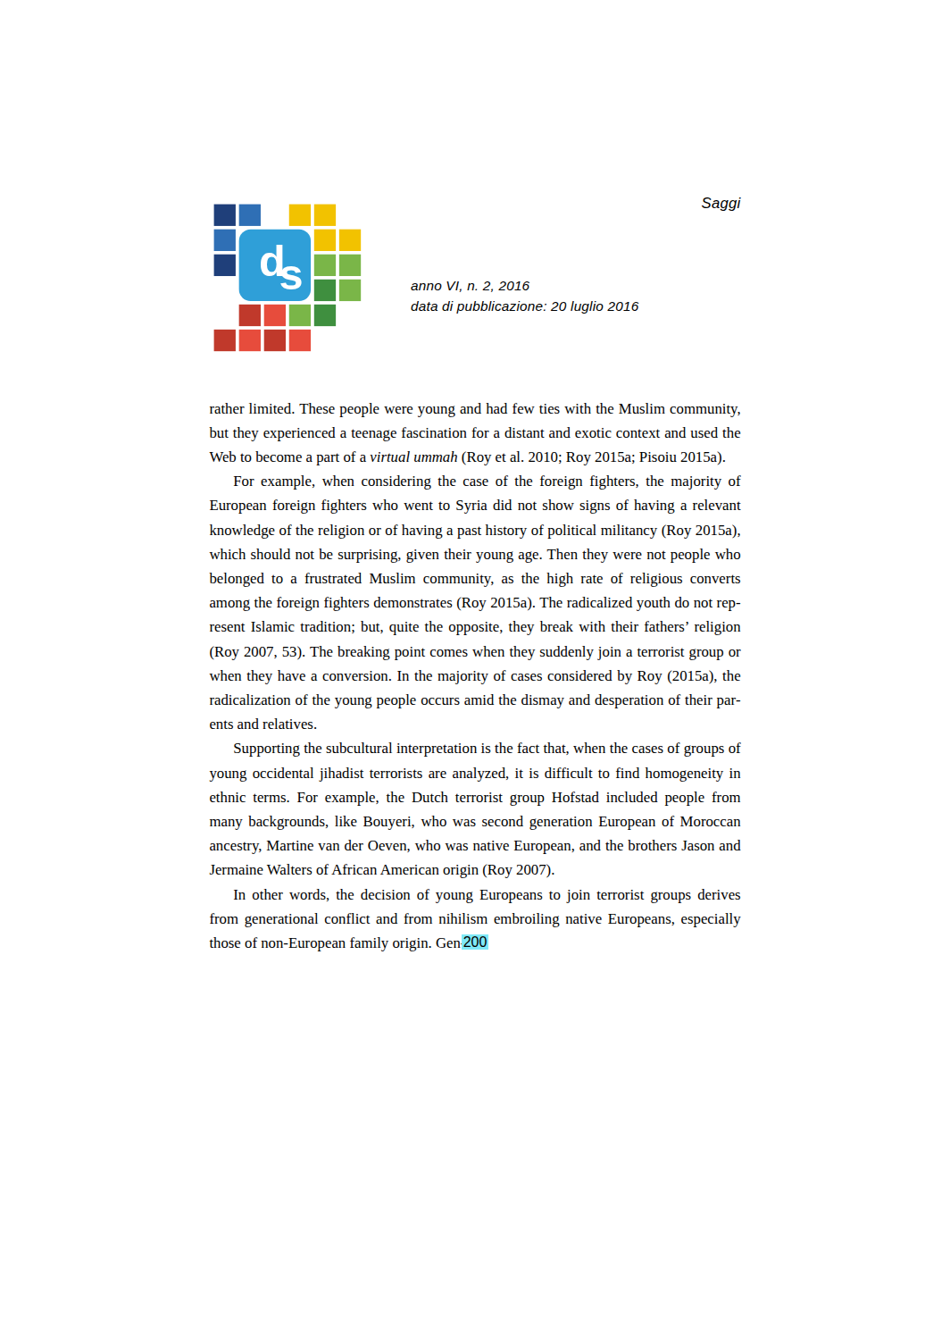d s
anno VI, n. 2, 2016
data di pubblicazione: 20 luglio 2016
Saggi
rather limited. These people were young and had few ties with the Muslim community, but they experienced a teenage fascination for a distant and exotic context and used the Web to become a part of a virtual ummah (Roy et al. 2010; Roy 2015a; Pisoiu 2015a).
For example, when considering the case of the foreign fighters, the majority of European foreign fighters who went to Syria did not show signs of having a relevant knowledge of the religion or of having a past history of political militancy (Roy 2015a), which should not be surprising, given their young age. Then they were not people who belonged to a frustrated Muslim community, as the high rate of religious converts among the foreign fighters demonstrates (Roy 2015a). The radicalized youth do not represent Islamic tradition; but, quite the opposite, they break with their fathers’ religion (Roy 2007, 53). The breaking point comes when they suddenly join a terrorist group or when they have a conversion. In the majority of cases considered by Roy (2015a), the radicalization of the young people occurs amid the dismay and desperation of their parents and relatives.
Supporting the subcultural interpretation is the fact that, when the cases of groups of young occidental jihadist terrorists are analyzed, it is difficult to find homogeneity in ethnic terms. For example, the Dutch terrorist group Hofstad included people from many backgrounds, like Bouyeri, who was second generation European of Moroccan ancestry, Martine van der Oeven, who was native European, and the brothers Jason and Jermaine Walters of African American origin (Roy 2007).
In other words, the decision of young Europeans to join terrorist groups derives from generational conflict and from nihilism embroiling native Europeans, especially those of non-European family origin. Gen-
200